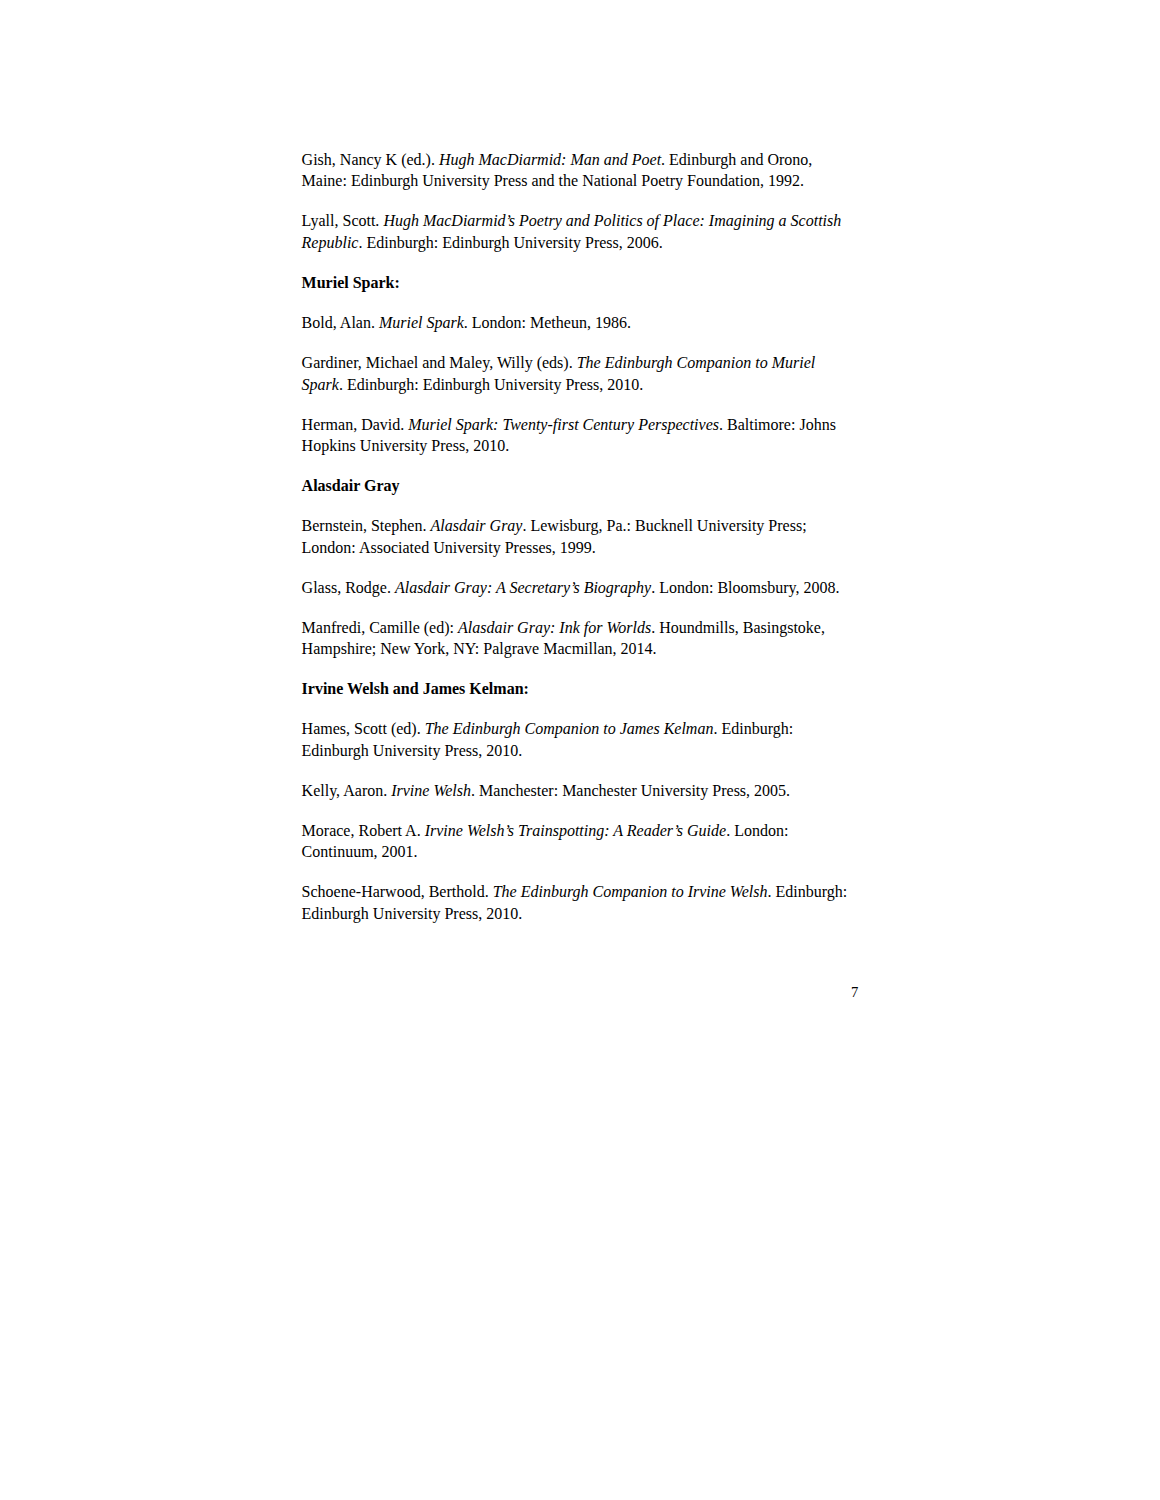Gish, Nancy K (ed.). Hugh MacDiarmid: Man and Poet. Edinburgh and Orono, Maine: Edinburgh University Press and the National Poetry Foundation, 1992.
Lyall, Scott. Hugh MacDiarmid’s Poetry and Politics of Place: Imagining a Scottish Republic. Edinburgh: Edinburgh University Press, 2006.
Muriel Spark:
Bold, Alan. Muriel Spark. London: Metheun, 1986.
Gardiner, Michael and Maley, Willy (eds). The Edinburgh Companion to Muriel Spark. Edinburgh: Edinburgh University Press, 2010.
Herman, David. Muriel Spark: Twenty-first Century Perspectives. Baltimore: Johns Hopkins University Press, 2010.
Alasdair Gray
Bernstein, Stephen. Alasdair Gray. Lewisburg, Pa.: Bucknell University Press; London: Associated University Presses, 1999.
Glass, Rodge. Alasdair Gray: A Secretary’s Biography. London: Bloomsbury, 2008.
Manfredi, Camille (ed): Alasdair Gray: Ink for Worlds. Houndmills, Basingstoke, Hampshire; New York, NY: Palgrave Macmillan, 2014.
Irvine Welsh and James Kelman:
Hames, Scott (ed). The Edinburgh Companion to James Kelman. Edinburgh: Edinburgh University Press, 2010.
Kelly, Aaron. Irvine Welsh. Manchester: Manchester University Press, 2005.
Morace, Robert A. Irvine Welsh’s Trainspotting: A Reader’s Guide. London: Continuum, 2001.
Schoene-Harwood, Berthold. The Edinburgh Companion to Irvine Welsh. Edinburgh: Edinburgh University Press, 2010.
7